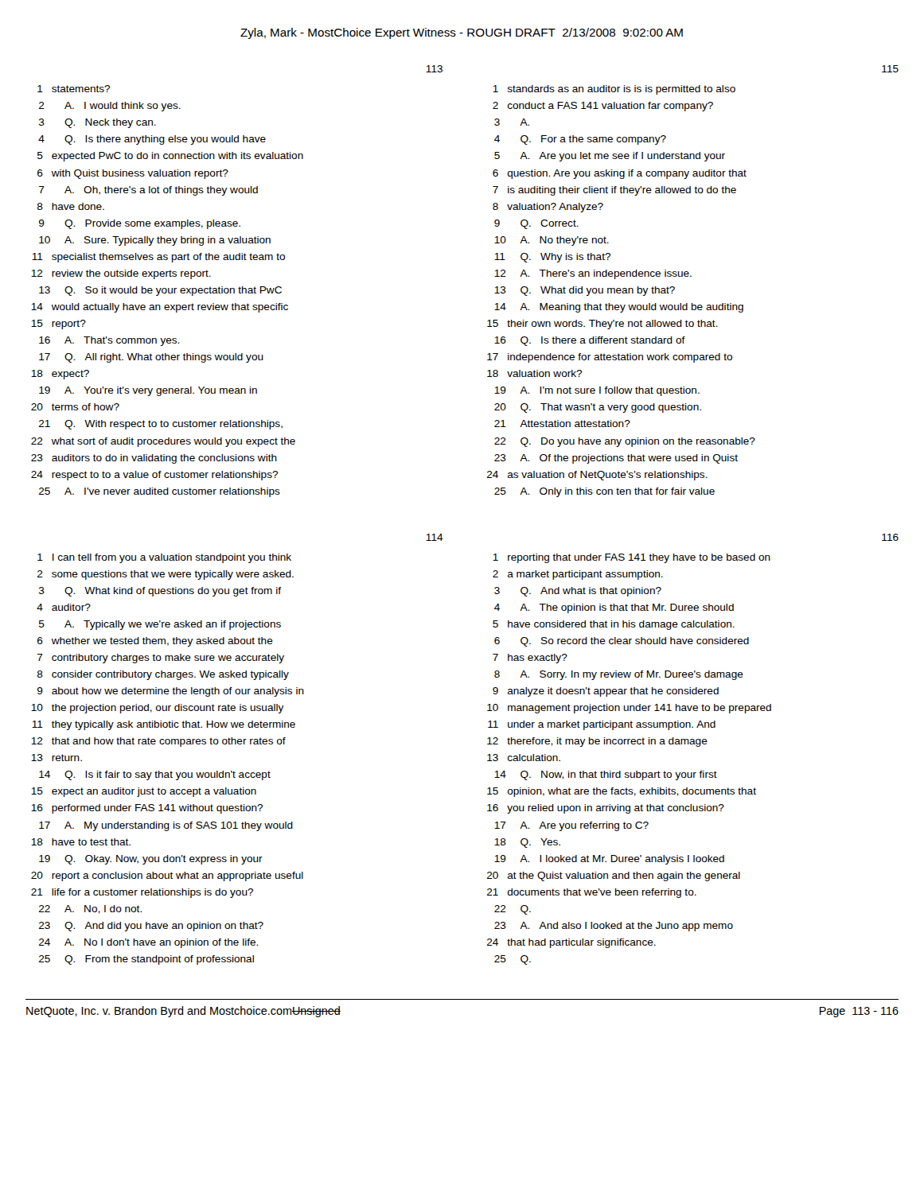Zyla, Mark - MostChoice Expert Witness - ROUGH DRAFT 2/13/2008 9:02:00 AM
113
statements?
A. I would think so yes.
Q. Neck they can.
Q. Is there anything else you would have
expected PwC to do in connection with its evaluation
with Quist business valuation report?
A. Oh, there's a lot of things they would
have done.
Q. Provide some examples, please.
A. Sure. Typically they bring in a valuation
specialist themselves as part of the audit team to
review the outside experts report.
Q. So it would be your expectation that PwC
would actually have an expert review that specific
report?
A. That's common yes.
Q. All right. What other things would you
expect?
A. You're it's very general. You mean in
terms of how?
Q. With respect to to customer relationships,
what sort of audit procedures would you expect the
auditors to do in validating the conclusions with
respect to to a value of customer relationships?
A. I've never audited customer relationships
115
standards as an auditor is is is permitted to also
conduct a FAS 141 valuation far company?
A.
Q. For a the same company?
A. Are you let me see if I understand your
question. Are you asking if a company auditor that
is auditing their client if they're allowed to do the
valuation? Analyze?
Q. Correct.
A. No they're not.
Q. Why is is that?
A. There's an independence issue.
Q. What did you mean by that?
A. Meaning that they would would be auditing
their own words. They're not allowed to that.
Q. Is there a different standard of
independence for attestation work compared to
valuation work?
A. I'm not sure I follow that question.
Q. That wasn't a very good question.
Attestation attestation?
Q. Do you have any opinion on the reasonable?
A. Of the projections that were used in Quist
as valuation of NetQuote's's relationships.
A. Only in this con ten that for fair value
114
I can tell from you a valuation standpoint you think
some questions that we were typically were asked.
Q. What kind of questions do you get from if
auditor?
A. Typically we we're asked an if projections
whether we tested them, they asked about the
contributory charges to make sure we accurately
consider contributory charges. We asked typically
about how we determine the length of our analysis in
the projection period, our discount rate is usually
they typically ask antibiotic that. How we determine
that and how that rate compares to other rates of
return.
Q. Is it fair to say that you wouldn't accept
expect an auditor just to accept a valuation
performed under FAS 141 without question?
A. My understanding is of SAS 101 they would
have to test that.
Q. Okay. Now, you don't express in your
report a conclusion about what an appropriate useful
life for a customer relationships is do you?
A. No, I do not.
Q. And did you have an opinion on that?
A. No I don't have an opinion of the life.
Q. From the standpoint of professional
116
reporting that under FAS 141 they have to be based on
a market participant assumption.
Q. And what is that opinion?
A. The opinion is that that Mr. Duree should
have considered that in his damage calculation.
Q. So record the clear should have considered
has exactly?
A. Sorry. In my review of Mr. Duree's damage
analyze it doesn't appear that he considered
management projection under 141 have to be prepared
under a market participant assumption. And
therefore, it may be incorrect in a damage
calculation.
Q. Now, in that third subpart to your first
opinion, what are the facts, exhibits, documents that
you relied upon in arriving at that conclusion?
A. Are you referring to C?
Q. Yes.
A. I looked at Mr. Duree' analysis I looked
at the Quist valuation and then again the general
documents that we've been referring to.
Q.
A. And also I looked at the Juno app memo
that had particular significance.
Q.
NetQuote, Inc. v. Brandon Byrd and Mostchoice.comUnsigned Page 113 - 116